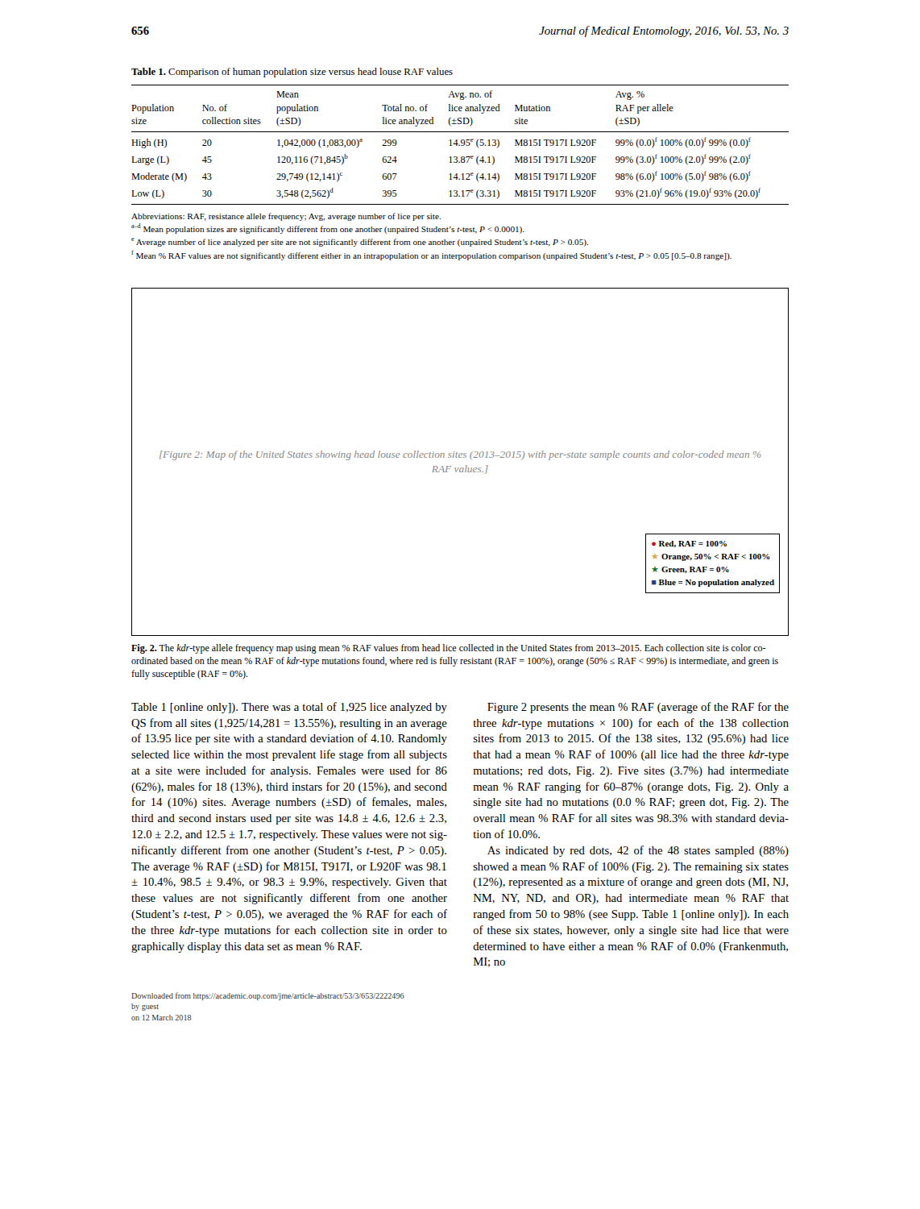656 Journal of Medical Entomology, 2016, Vol. 53, No. 3
Table 1. Comparison of human population size versus head louse RAF values
| Population size | No. of collection sites | Mean population (±SD) | Total no. of lice analyzed | Avg. no. of lice analyzed (±SD) | Mutation site | Avg. % RAF per allele (±SD) |
| --- | --- | --- | --- | --- | --- | --- |
| High (H) | 20 | 1,042,000 (1,083,00) a | 299 | 14.95 e (5.13) | M815I T917I L920F | 99% (0.0) f 100% (0.0) f 99% (0.0) f |
| Large (L) | 45 | 120,116 (71,845) b | 624 | 13.87 e (4.1) | M815I T917I L920F | 99% (3.0) f 100% (2.0) f 99% (2.0) f |
| Moderate (M) | 43 | 29,749 (12,141) c | 607 | 14.12 e (4.14) | M815I T917I L920F | 98% (6.0) f 100% (5.0) f 98% (6.0) f |
| Low (L) | 30 | 3,548 (2,562) d | 395 | 13.17 e (3.31) | M815I T917I L920F | 93% (21.0) f 96% (19.0) f 93% (20.0) f |
Abbreviations: RAF, resistance allele frequency; Avg, average number of lice per site.
a–d Mean population sizes are significantly different from one another (unpaired Student’s t-test, P < 0.0001).
e Average number of lice analyzed per site are not significantly different from one another (unpaired Student’s t-test, P > 0.05).
f Mean % RAF values are not significantly different either in an intrapopulation or an interpopulation comparison (unpaired Student’s t-test, P > 0.05 [0.5–0.8 range]).
[Figure 2: Map of the United States showing head louse collection sites (2013–2015) with per-state sample counts and color-coded mean % RAF values.]
● Red, RAF = 100%
★ Orange, 50% < RAF < 100%
★ Green, RAF = 0%
■ Blue = No population analyzed
Fig. 2. The kdr-type allele frequency map using mean % RAF values from head lice collected in the United States from 2013–2015. Each collection site is color co-ordinated based on the mean % RAF of kdr-type mutations found, where red is fully resistant (RAF = 100%), orange (50% ≤ RAF < 99%) is intermediate, and green is fully susceptible (RAF = 0%).
Table 1 [online only]). There was a total of 1,925 lice analyzed by QS from all sites (1,925/14,281 = 13.55%), resulting in an average of 13.95 lice per site with a standard deviation of 4.10. Randomly selected lice within the most prevalent life stage from all subjects at a site were included for analysis. Females were used for 86 (62%), males for 18 (13%), third instars for 20 (15%), and second for 14 (10%) sites. Average numbers (±SD) of females, males, third and second instars used per site was 14.8 ± 4.6, 12.6 ± 2.3, 12.0 ± 2.2, and 12.5 ± 1.7, respectively. These values were not significantly different from one another (Student’s t-test, P > 0.05). The average % RAF (±SD) for M815I, T917I, or L920F was 98.1 ± 10.4%, 98.5 ± 9.4%, or 98.3 ± 9.9%, respectively. Given that these values are not significantly different from one another (Student’s t-test, P > 0.05), we averaged the % RAF for each of the three kdr-type mutations for each collection site in order to graphically display this data set as mean % RAF.
Figure 2 presents the mean % RAF (average of the RAF for the three kdr-type mutations × 100) for each of the 138 collection sites from 2013 to 2015. Of the 138 sites, 132 (95.6%) had lice that had a mean % RAF of 100% (all lice had the three kdr-type mutations; red dots, Fig. 2). Five sites (3.7%) had intermediate mean % RAF ranging for 60–87% (orange dots, Fig. 2). Only a single site had no mutations (0.0 % RAF; green dot, Fig. 2). The overall mean % RAF for all sites was 98.3% with standard deviation of 10.0%.
As indicated by red dots, 42 of the 48 states sampled (88%) showed a mean % RAF of 100% (Fig. 2). The remaining six states (12%), represented as a mixture of orange and green dots (MI, NJ, NM, NY, ND, and OR), had intermediate mean % RAF that ranged from 50 to 98% (see Supp. Table 1 [online only]). In each of these six states, however, only a single site had lice that were determined to have either a mean % RAF of 0.0% (Frankenmuth, MI; no
Downloaded from https://academic.oup.com/jme/article-abstract/53/3/653/2222496
by guest
on 12 March 2018